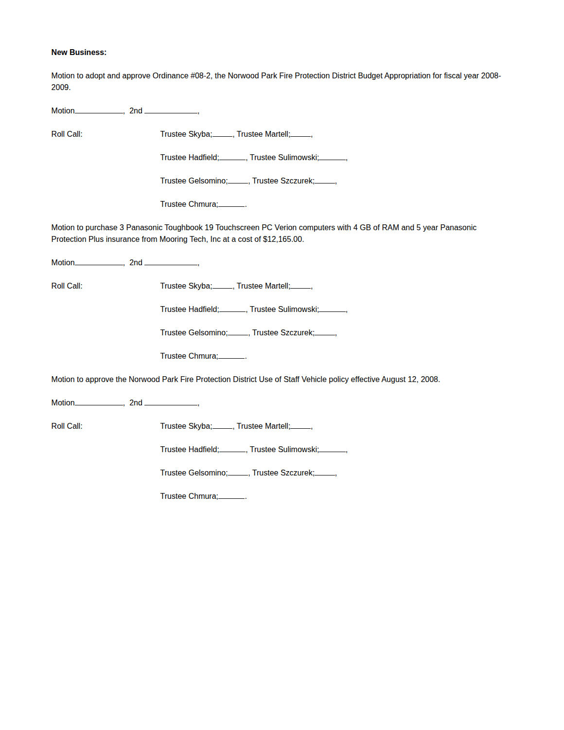New Business:
Motion to adopt and approve Ordinance #08-2, the Norwood Park Fire Protection District Budget Appropriation for fiscal year 2008-2009.
Motion , 2nd ,
Roll Call:
Trustee Skyba; , Trustee Martell; ,
Trustee Hadfield; , Trustee Sulimowski; ,
Trustee Gelsomino; , Trustee Szczurek; ,
Trustee Chmura; .
Motion to purchase 3 Panasonic Toughbook 19 Touchscreen PC Verion computers with 4 GB of RAM and 5 year Panasonic Protection Plus insurance from Mooring Tech, Inc at a cost of $12,165.00.
Motion , 2nd ,
Roll Call:
Trustee Skyba; , Trustee Martell; ,
Trustee Hadfield; , Trustee Sulimowski; ,
Trustee Gelsomino; , Trustee Szczurek; ,
Trustee Chmura; .
Motion to approve the Norwood Park Fire Protection District Use of Staff Vehicle policy effective August 12, 2008.
Motion , 2nd ,
Roll Call:
Trustee Skyba; , Trustee Martell; ,
Trustee Hadfield; , Trustee Sulimowski; ,
Trustee Gelsomino; , Trustee Szczurek; ,
Trustee Chmura; .